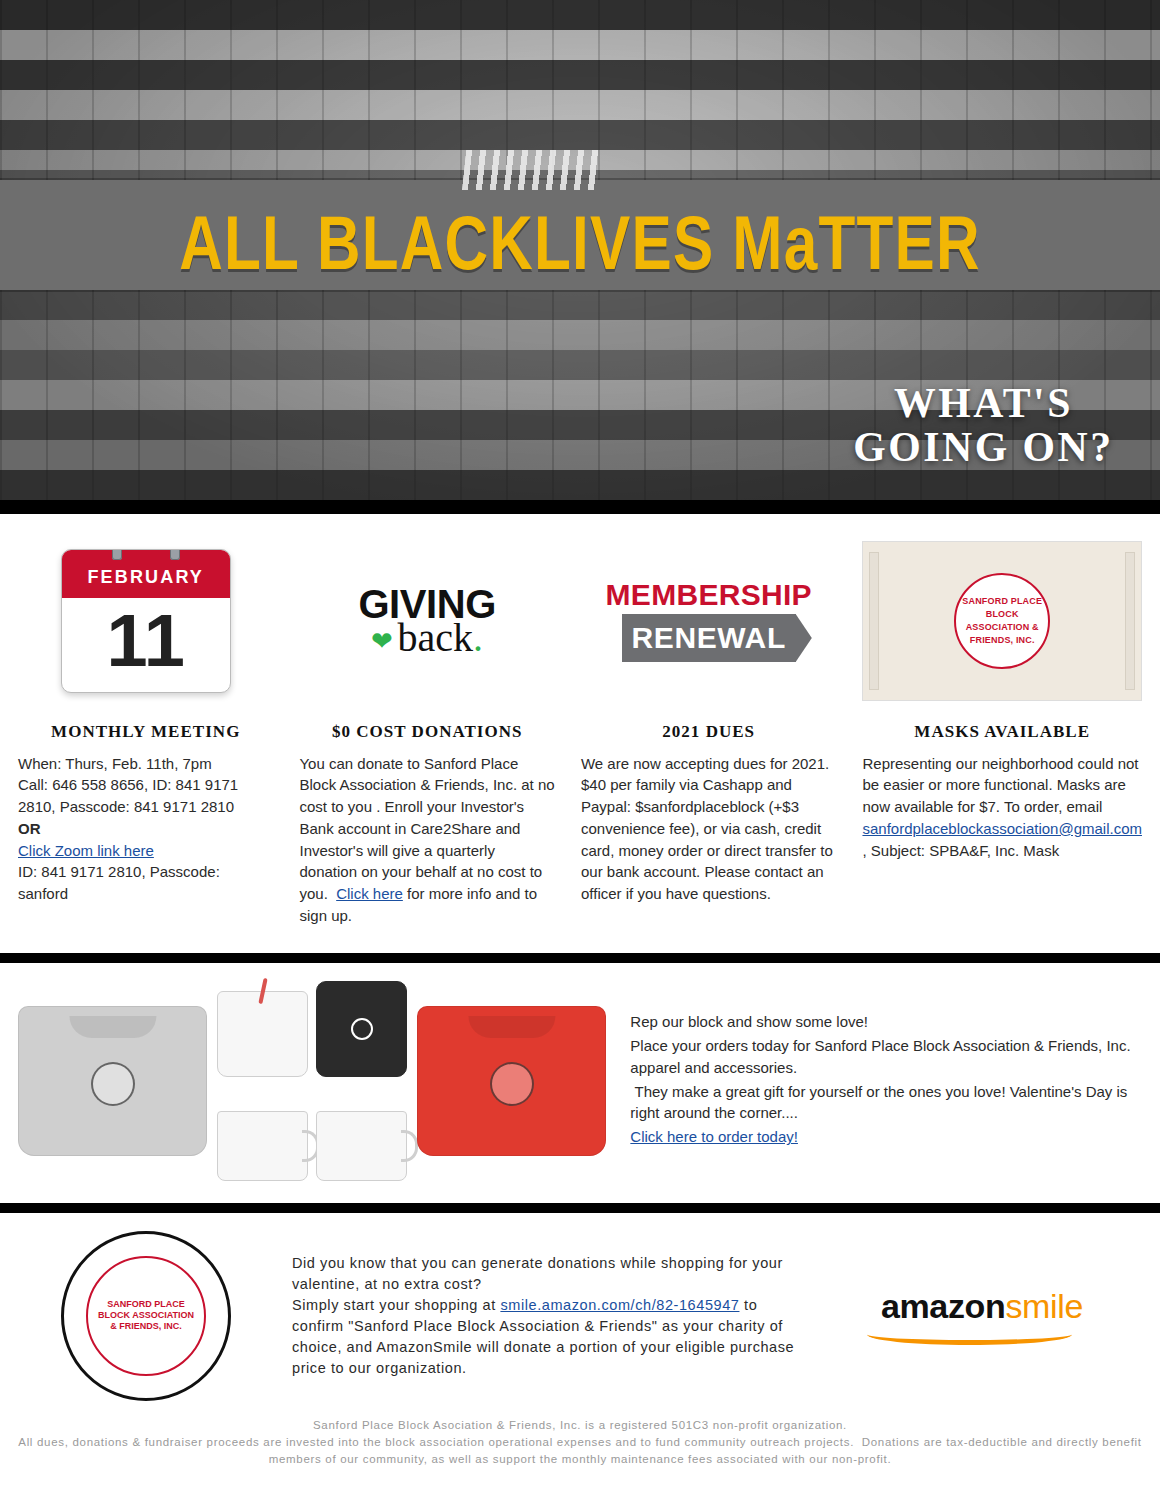ALL BLACKLIVES Ma TTER
WHAT'S
GOING ON?
FEBRUARY
11
MONTHLY MEETING
When: Thurs, Feb. 11th, 7pm
Call: 646 558 8656, ID: 841 9171 2810, Passcode: 841 9171 2810
OR
Click Zoom link here
ID: 841 9171 2810, Passcode: sanford
GIVING
❤back.
$0 COST DONATIONS
You can donate to Sanford Place Block Association & Friends, Inc. at no cost to you . Enroll your Investor's Bank account in Care2Share and Investor's will give a quarterly donation on your behalf at no cost to you. Click here for more info and to sign up.
MEMBERSHIP
RENEWAL
2021 DUES
We are now accepting dues for 2021. $40 per family via Cashapp and Paypal: $sanfordplaceblock (+$3 convenience fee), or via cash, credit card, money order or direct transfer to our bank account. Please contact an officer if you have questions.
SANFORD PLACE BLOCK ASSOCIATION & FRIENDS, INC.
MASKS AVAILABLE
Representing our neighborhood could not be easier or more functional. Masks are now available for $7. To order, email sanfordplaceblockassociation@gmail.com , Subject: SPBA&F, Inc. Mask
Rep our block and show some love!
Place your orders today for Sanford Place Block Association & Friends, Inc. apparel and accessories.
They make a great gift for yourself or the ones you love! Valentine's Day is right around the corner....
Click here to order today!
SANFORD PLACE BLOCK ASSOCIATION & FRIENDS, INC.
Did you know that you can generate donations while shopping for your valentine, at no extra cost?
Simply start your shopping at smile.amazon.com/ch/82-1645947 to confirm "Sanford Place Block Association & Friends" as your charity of choice, and AmazonSmile will donate a portion of your eligible purchase price to our organization.
amazonsmile
Sanford Place Block Asociation & Friends, Inc. is a registered 501C3 non-profit organization.
All dues, donations & fundraiser proceeds are invested into the block association operational expenses and to fund community outreach projects. Donations are tax-deductible and directly benefit members of our community, as well as support the monthly maintenance fees associated with our non-profit.